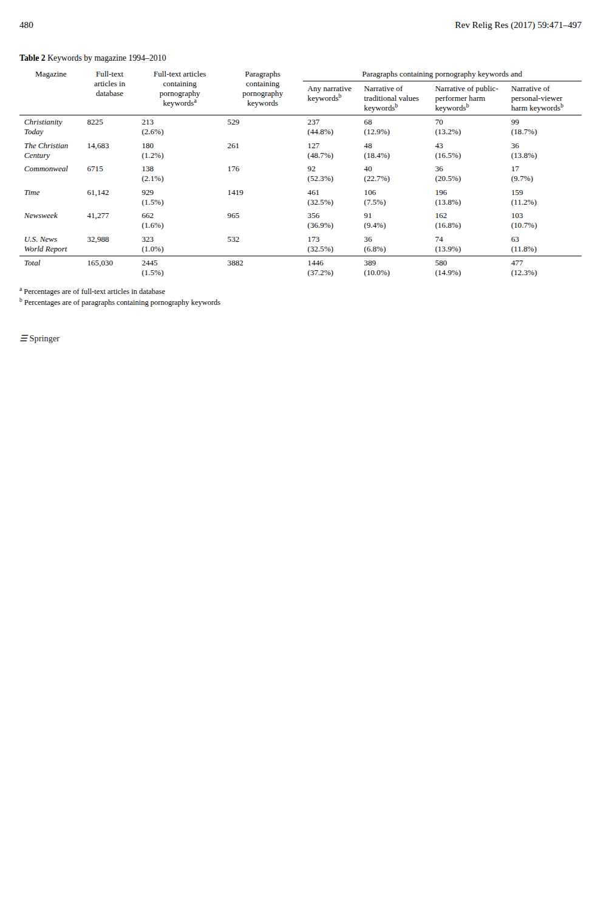480 Rev Relig Res (2017) 59:471–497
Table 2 Keywords by magazine 1994–2010
| Magazine | Full-text articles in database | Full-text articles containing pornography keywords a | Paragraphs containing pornography keywords | Paragraphs containing pornography keywords and |
| --- | --- | --- | --- | --- |
| Any narrative keywords b | Narrative of traditional values keywords b | Narrative of public-performer harm keywords b | Narrative of personal-viewer harm keywords b |
| Christianity Today | 8225 | 213 (2.6%) | 529 | 237 (44.8%) | 68 (12.9%) | 70 (13.2%) | 99 (18.7%) |
| The Christian Century | 14,683 | 180 (1.2%) | 261 | 127 (48.7%) | 48 (18.4%) | 43 (16.5%) | 36 (13.8%) |
| Commonweal | 6715 | 138 (2.1%) | 176 | 92 (52.3%) | 40 (22.7%) | 36 (20.5%) | 17 (9.7%) |
| Time | 61,142 | 929 (1.5%) | 1419 | 461 (32.5%) | 106 (7.5%) | 196 (13.8%) | 159 (11.2%) |
| Newsweek | 41,277 | 662 (1.6%) | 965 | 356 (36.9%) | 91 (9.4%) | 162 (16.8%) | 103 (10.7%) |
| U.S. News World Report | 32,988 | 323 (1.0%) | 532 | 173 (32.5%) | 36 (6.8%) | 74 (13.9%) | 63 (11.8%) |
| Total | 165,030 | 2445 (1.5%) | 3882 | 1446 (37.2%) | 389 (10.0%) | 580 (14.9%) | 477 (12.3%) |
a Percentages are of full-text articles in database
b Percentages are of paragraphs containing pornography keywords
☰ Springer